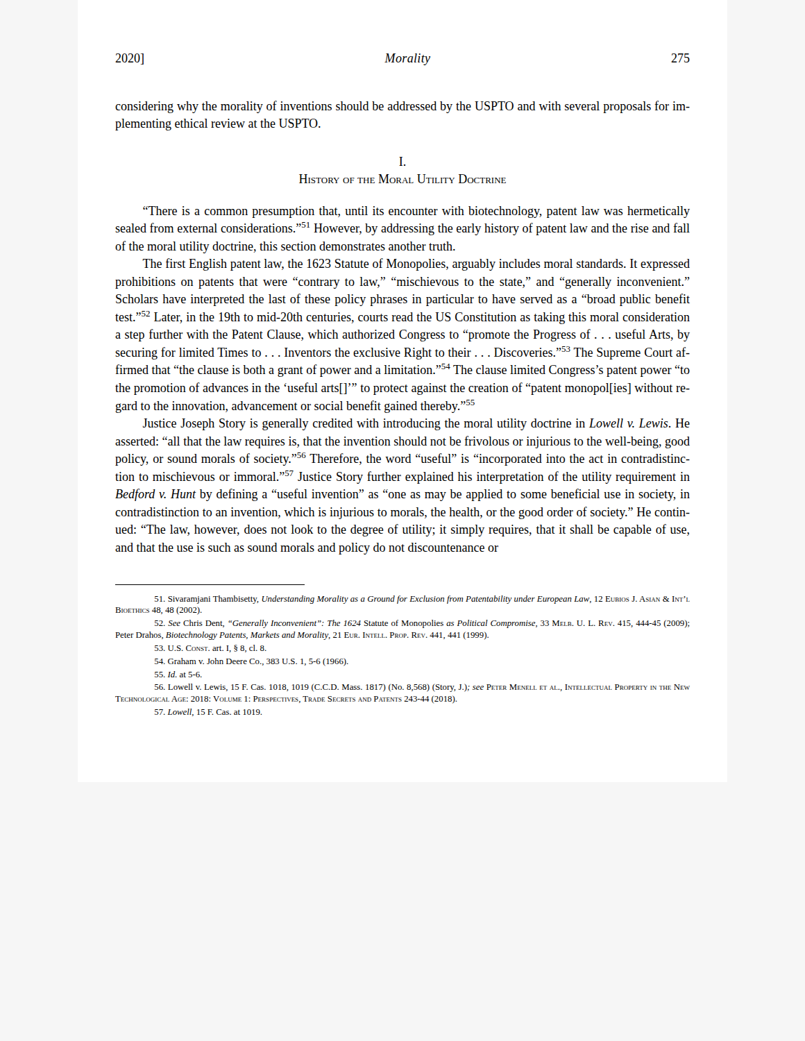2020] Morality 275
considering why the morality of inventions should be addressed by the USPTO and with several proposals for implementing ethical review at the USPTO.
I.
History of the Moral Utility Doctrine
“There is a common presumption that, until its encounter with biotechnology, patent law was hermetically sealed from external considerations.”51 However, by addressing the early history of patent law and the rise and fall of the moral utility doctrine, this section demonstrates another truth.
The first English patent law, the 1623 Statute of Monopolies, arguably includes moral standards. It expressed prohibitions on patents that were “contrary to law,” “mischievous to the state,” and “generally inconvenient.” Scholars have interpreted the last of these policy phrases in particular to have served as a “broad public benefit test.”52 Later, in the 19th to mid-20th centuries, courts read the US Constitution as taking this moral consideration a step further with the Patent Clause, which authorized Congress to “promote the Progress of . . . useful Arts, by securing for limited Times to . . . Inventors the exclusive Right to their . . . Discoveries.”53 The Supreme Court affirmed that “the clause is both a grant of power and a limitation.”54 The clause limited Congress’s patent power “to the promotion of advances in the ‘useful arts[]’” to protect against the creation of “patent monopol[ies] without regard to the innovation, advancement or social benefit gained thereby.”55
Justice Joseph Story is generally credited with introducing the moral utility doctrine in Lowell v. Lewis. He asserted: “all that the law requires is, that the invention should not be frivolous or injurious to the well-being, good policy, or sound morals of society.”56 Therefore, the word “useful” is “incorporated into the act in contradistinction to mischievous or immoral.”57 Justice Story further explained his interpretation of the utility requirement in Bedford v. Hunt by defining a “useful invention” as “one as may be applied to some beneficial use in society, in contradistinction to an invention, which is injurious to morals, the health, or the good order of society.” He continued: “The law, however, does not look to the degree of utility; it simply requires, that it shall be capable of use, and that the use is such as sound morals and policy do not discountenance or
51. Sivaramjani Thambisetty, Understanding Morality as a Ground for Exclusion from Patentability under European Law, 12 Eubios J. Asian & Int’l Bioethics 48, 48 (2002).
52. See Chris Dent, “Generally Inconvenient”: The 1624 Statute of Monopolies as Political Compromise, 33 Melb. U. L. Rev. 415, 444-45 (2009); Peter Drahos, Biotechnology Patents, Markets and Morality, 21 Eur. Intell. Prop. Rev. 441, 441 (1999).
53. U.S. Const. art. I, § 8, cl. 8.
54. Graham v. John Deere Co., 383 U.S. 1, 5-6 (1966).
55. Id. at 5-6.
56. Lowell v. Lewis, 15 F. Cas. 1018, 1019 (C.C.D. Mass. 1817) (No. 8,568) (Story, J.); see Peter Menell et al., Intellectual Property in the New Technological Age: 2018: Volume 1: Perspectives, Trade Secrets and Patents 243-44 (2018).
57. Lowell, 15 F. Cas. at 1019.